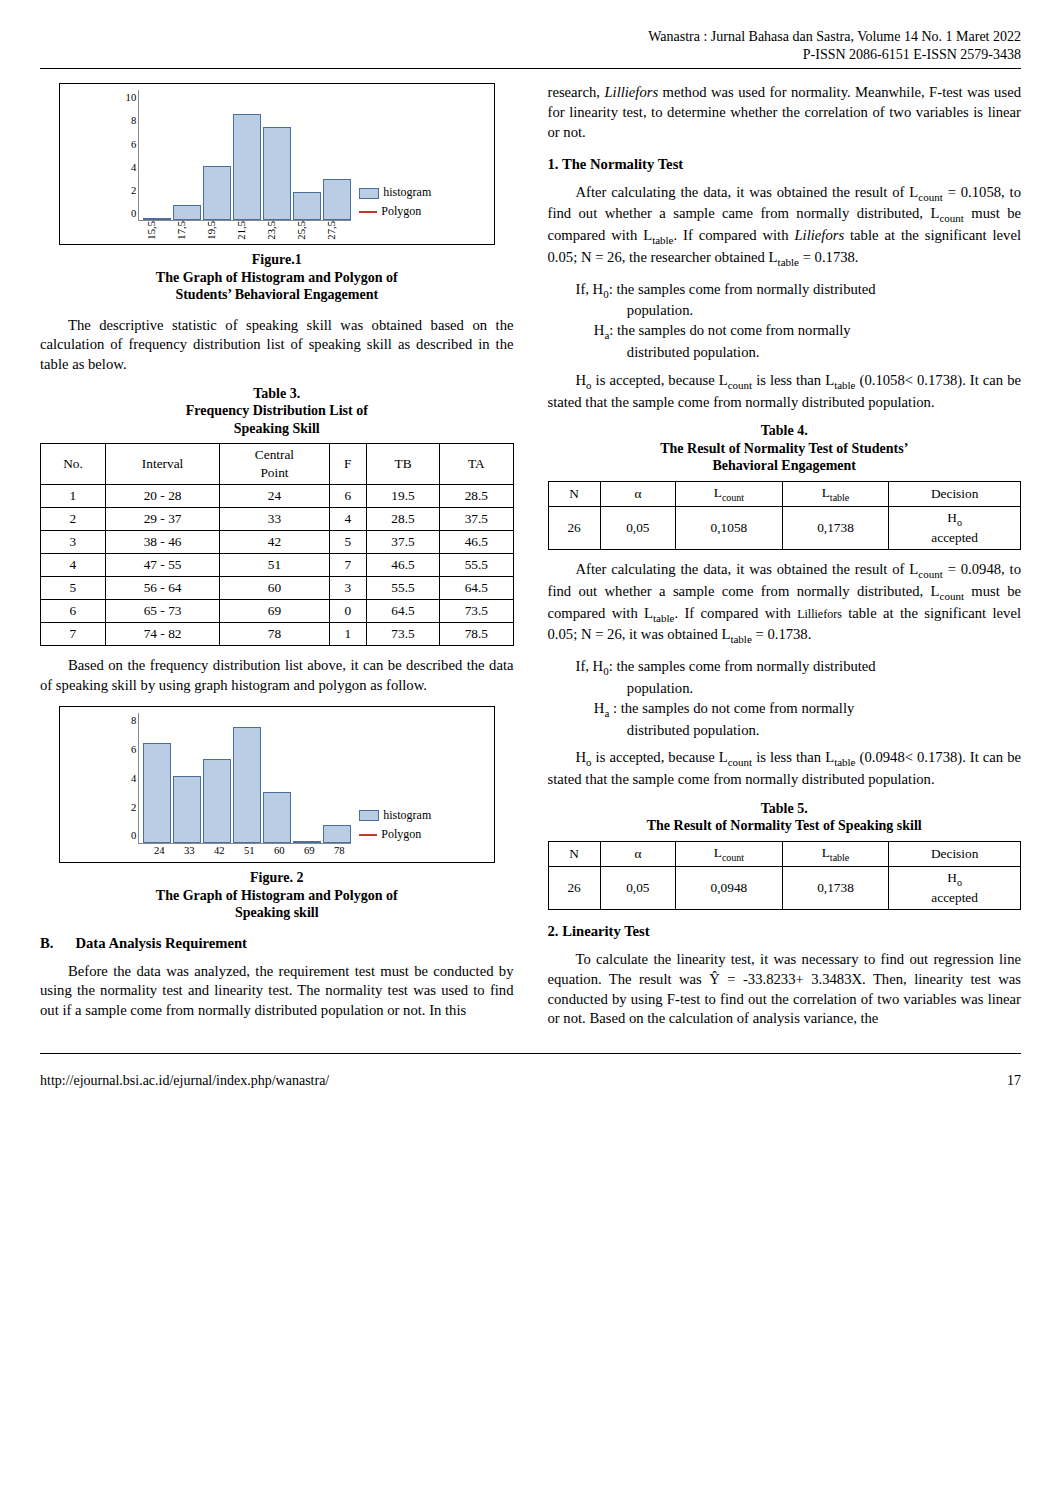Wanastra : Jurnal Bahasa dan Sastra, Volume 14 No. 1 Maret 2022 P-ISSN 2086-6151 E-ISSN 2579-3438
10 8 6 4 2 0
histogram
Polygon
15,5 17,5 19,5 21,5 23,5 25,5 27,5
Figure.1
The Graph of Histogram and Polygon of
Students’ Behavioral Engagement
The descriptive statistic of speaking skill was obtained based on the calculation of frequency distribution list of speaking skill as described in the table as below.
Table 3.
Frequency Distribution List of
Speaking Skill
| No. | Interval | Central Point | F | TB | TA |
| --- | --- | --- | --- | --- | --- |
| 1 | 20 - 28 | 24 | 6 | 19.5 | 28.5 |
| 2 | 29 - 37 | 33 | 4 | 28.5 | 37.5 |
| 3 | 38 - 46 | 42 | 5 | 37.5 | 46.5 |
| 4 | 47 - 55 | 51 | 7 | 46.5 | 55.5 |
| 5 | 56 - 64 | 60 | 3 | 55.5 | 64.5 |
| 6 | 65 - 73 | 69 | 0 | 64.5 | 73.5 |
| 7 | 74 - 82 | 78 | 1 | 73.5 | 78.5 |
Based on the frequency distribution list above, it can be described the data of speaking skill by using graph histogram and polygon as follow.
8 6 4 2 0
histogram
Polygon
24 33 42 51 60 69 78
Figure. 2
The Graph of Histogram and Polygon of
Speaking skill
B. Data Analysis Requirement
Before the data was analyzed, the requirement test must be conducted by using the normality test and linearity test. The normality test was used to find out if a sample come from normally distributed population or not. In this
research, Lilliefors method was used for normality. Meanwhile, F-test was used for linearity test, to determine whether the correlation of two variables is linear or not.
1. The Normality Test
After calculating the data, it was obtained the result of Lcount = 0.1058, to find out whether a sample came from normally distributed, Lcount must be compared with Ltable. If compared with Liliefors table at the significant level 0.05; N = 26, the researcher obtained Ltable = 0.1738.
If, H0: the samples come from normally distributed
population.
Ha: the samples do not come from normally
distributed population.
Ho is accepted, because Lcount is less than Ltable (0.1058< 0.1738). It can be stated that the sample come from normally distributed population.
Table 4.
The Result of Normality Test of Students’
Behavioral Engagement
| N | α | L count | L table | Decision |
| --- | --- | --- | --- | --- |
| 26 | 0,05 | 0,1058 | 0,1738 | H o accepted |
After calculating the data, it was obtained the result of Lcount = 0.0948, to find out whether a sample come from normally distributed, Lcount must be compared with Ltable. If compared with Lilliefors table at the significant level 0.05; N = 26, it was obtained Ltable = 0.1738.
If, H0: the samples come from normally distributed
population.
Ha : the samples do not come from normally
distributed population.
Ho is accepted, because Lcount is less than Ltable (0.0948< 0.1738). It can be stated that the sample come from normally distributed population.
Table 5.
The Result of Normality Test of Speaking skill
| N | α | L count | L table | Decision |
| --- | --- | --- | --- | --- |
| 26 | 0,05 | 0,0948 | 0,1738 | H o accepted |
2. Linearity Test
To calculate the linearity test, it was necessary to find out regression line equation. The result was Ŷ = -33.8233+ 3.3483X. Then, linearity test was conducted by using F-test to find out the correlation of two variables was linear or not. Based on the calculation of analysis variance, the
http://ejournal.bsi.ac.id/ejurnal/index.php/wanastra/
17